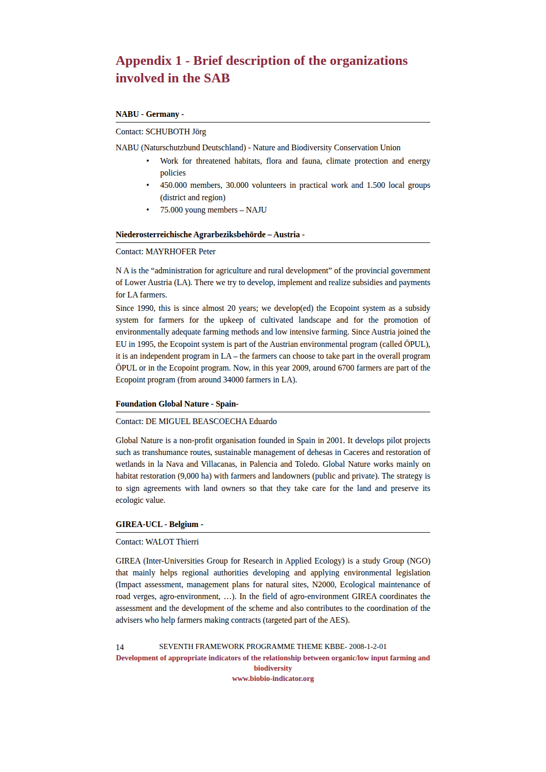Appendix 1 - Brief description of the organizations involved in the SAB
NABU - Germany -
Contact: SCHUBOTH Jörg
NABU (Naturschutzbund Deutschland) - Nature and Biodiversity Conservation Union
Work for threatened habitats, flora and fauna, climate protection and energy policies
450.000 members, 30.000 volunteers in practical work and 1.500 local groups (district and region)
75.000 young members – NAJU
Niederosterreichische Agrarbeziksbehörde – Austria -
Contact: MAYRHOFER Peter
N A is the “administration for agriculture and rural development” of the provincial government of Lower Austria (LA). There we try to develop, implement and realize subsidies and payments for LA farmers.
Since 1990, this is since almost 20 years; we develop(ed) the Ecopoint system as a subsidy system for farmers for the upkeep of cultivated landscape and for the promotion of environmentally adequate farming methods and low intensive farming. Since Austria joined the EU in 1995, the Ecopoint system is part of the Austrian environmental program (called ÖPUL), it is an independent program in LA – the farmers can choose to take part in the overall program ÖPUL or in the Ecopoint program. Now, in this year 2009, around 6700 farmers are part of the Ecopoint program (from around 34000 farmers in LA).
Foundation Global Nature - Spain-
Contact: DE MIGUEL BEASCOECHA Eduardo
Global Nature is a non-profit organisation founded in Spain in 2001. It develops pilot projects such as transhumance routes, sustainable management of dehesas in Caceres and restoration of wetlands in la Nava and Villacanas, in Palencia and Toledo. Global Nature works mainly on habitat restoration (9,000 ha) with farmers and landowners (public and private). The strategy is to sign agreements with land owners so that they take care for the land and preserve its ecologic value.
GIREA-UCL - Belgium -
Contact: WALOT Thierri
GIREA (Inter-Universities Group for Research in Applied Ecology) is a study Group (NGO) that mainly helps regional authorities developing and applying environmental legislation (Impact assessment, management plans for natural sites, N2000, Ecological maintenance of road verges, agro-environment, …). In the field of agro-environment GIREA coordinates the assessment and the development of the scheme and also contributes to the coordination of the advisers who help farmers making contracts (targeted part of the AES).
14 SEVENTH FRAMEWORK PROGRAMME THEME KBBE- 2008-1-2-01
Development of appropriate indicators of the relationship between organic/low input farming and biodiversity
www.biobio-indicator.org